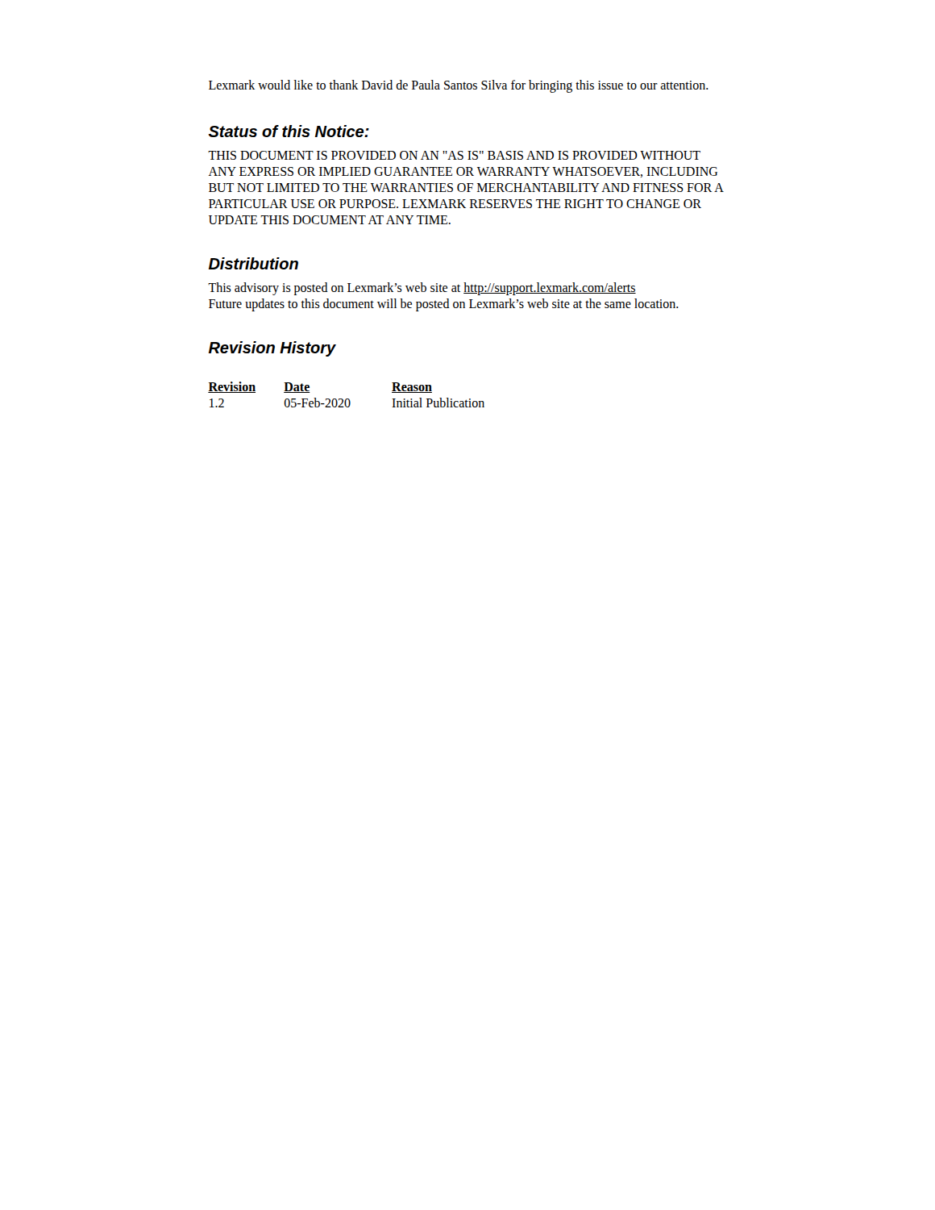Lexmark would like to thank David de Paula Santos Silva for bringing this issue to our attention.
Status of this Notice:
THIS DOCUMENT IS PROVIDED ON AN "AS IS" BASIS AND IS PROVIDED WITHOUT ANY EXPRESS OR IMPLIED GUARANTEE OR WARRANTY WHATSOEVER, INCLUDING BUT NOT LIMITED TO THE WARRANTIES OF MERCHANTABILITY AND FITNESS FOR A PARTICULAR USE OR PURPOSE. LEXMARK RESERVES THE RIGHT TO CHANGE OR UPDATE THIS DOCUMENT AT ANY TIME.
Distribution
This advisory is posted on Lexmark’s web site at http://support.lexmark.com/alerts
Future updates to this document will be posted on Lexmark’s web site at the same location.
Revision History
| Revision | Date | Reason |
| --- | --- | --- |
| 1.2 | 05-Feb-2020 | Initial Publication |